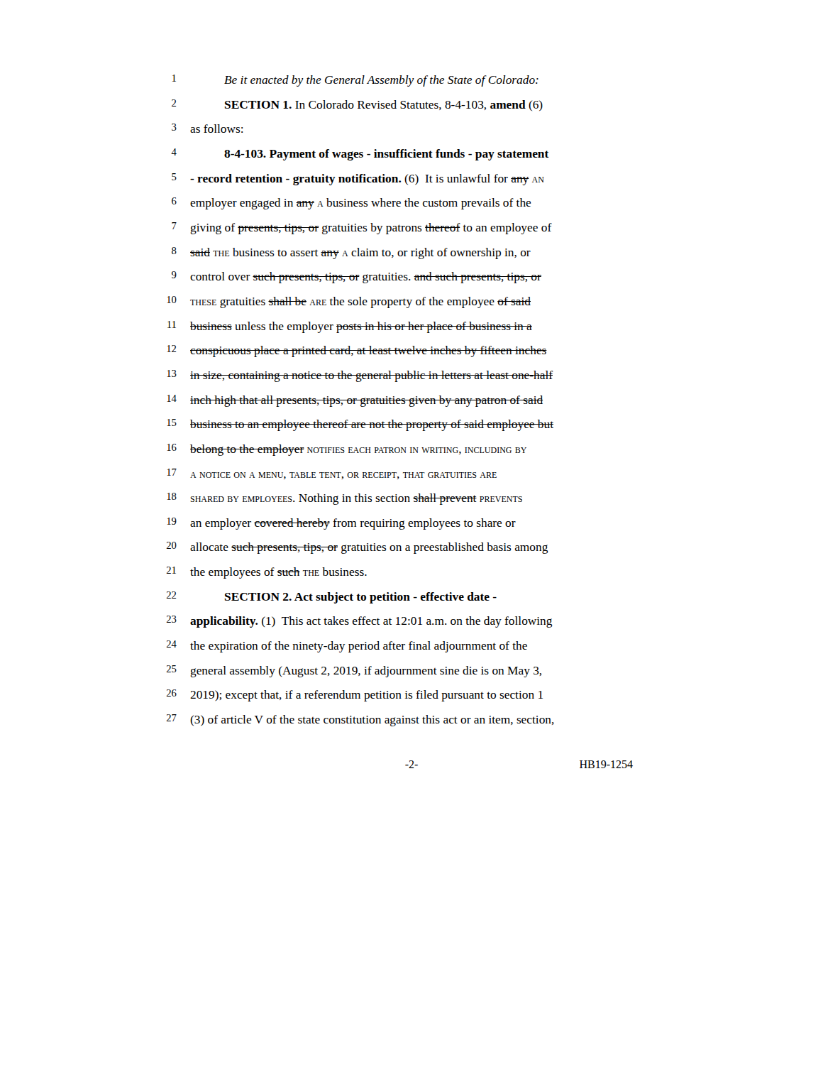Be it enacted by the General Assembly of the State of Colorado:
SECTION 1. In Colorado Revised Statutes, 8-4-103, amend (6)
as follows:
8-4-103. Payment of wages - insufficient funds - pay statement
- record retention - gratuity notification. (6) It is unlawful for any an
employer engaged in any a business where the custom prevails of the
giving of presents, tips, or gratuities by patrons thereof to an employee of
said the business to assert any a claim to, or right of ownership in, or
control over such presents, tips, or gratuities. and such presents, tips, or
these gratuities shall be are the sole property of the employee of said
business unless the employer posts in his or her place of business in a
conspicuous place a printed card, at least twelve inches by fifteen inches
in size, containing a notice to the general public in letters at least one-half
inch high that all presents, tips, or gratuities given by any patron of said
business to an employee thereof are not the property of said employee but
belong to the employer notifies each patron in writing, including by
a notice on a menu, table tent, or receipt, that gratuities are
shared by employees. Nothing in this section shall prevent prevents
an employer covered hereby from requiring employees to share or
allocate such presents, tips, or gratuities on a preestablished basis among
the employees of such the business.
SECTION 2. Act subject to petition - effective date -
applicability. (1) This act takes effect at 12:01 a.m. on the day following
the expiration of the ninety-day period after final adjournment of the
general assembly (August 2, 2019, if adjournment sine die is on May 3,
2019); except that, if a referendum petition is filed pursuant to section 1
(3) of article V of the state constitution against this act or an item, section,
-2- HB19-1254